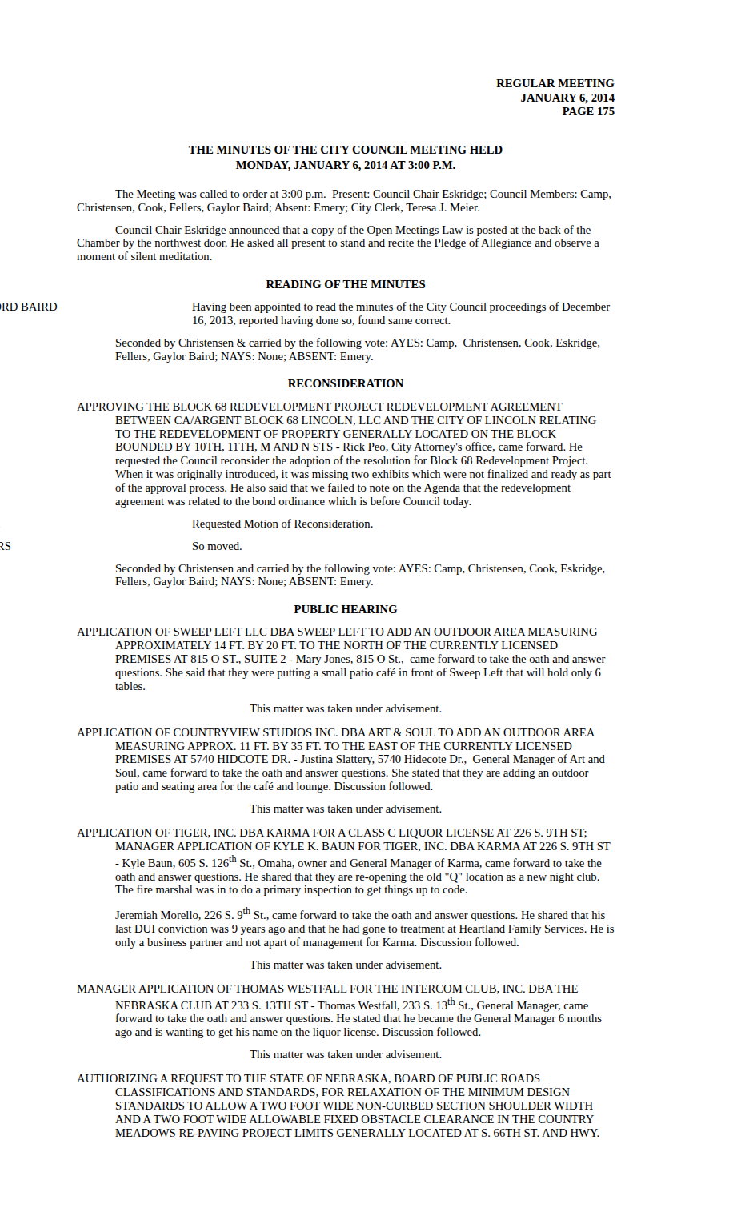REGULAR MEETING
JANUARY 6, 2014
PAGE 175
THE MINUTES OF THE CITY COUNCIL MEETING HELD
MONDAY, JANUARY 6, 2014 AT 3:00 P.M.
The Meeting was called to order at 3:00 p.m. Present: Council Chair Eskridge; Council Members: Camp, Christensen, Cook, Fellers, Gaylor Baird; Absent: Emery; City Clerk, Teresa J. Meier.
Council Chair Eskridge announced that a copy of the Open Meetings Law is posted at the back of the Chamber by the northwest door. He asked all present to stand and recite the Pledge of Allegiance and observe a moment of silent meditation.
READING OF THE MINUTES
GAYLORD BAIRDHaving been appointed to read the minutes of the City Council proceedings of December 16, 2013, reported having done so, found same correct.
Seconded by Christensen & carried by the following vote: AYES: Camp, Christensen, Cook, Eskridge, Fellers, Gaylor Baird; NAYS: None; ABSENT: Emery.
RECONSIDERATION
APPROVING THE BLOCK 68 REDEVELOPMENT PROJECT REDEVELOPMENT AGREEMENT BETWEEN CA/ARGENT BLOCK 68 LINCOLN, LLC AND THE CITY OF LINCOLN RELATING TO THE REDEVELOPMENT OF PROPERTY GENERALLY LOCATED ON THE BLOCK BOUNDED BY 10TH, 11TH, M AND N STS - Rick Peo, City Attorney's office, came forward. He requested the Council reconsider the adoption of the resolution for Block 68 Redevelopment Project. When it was originally introduced, it was missing two exhibits which were not finalized and ready as part of the approval process. He also said that we failed to note on the Agenda that the redevelopment agreement was related to the bond ordinance which is before Council today.
CLERKRequested Motion of Reconsideration.
FELLERSSo moved.
Seconded by Christensen and carried by the following vote: AYES: Camp, Christensen, Cook, Eskridge, Fellers, Gaylor Baird; NAYS: None; ABSENT: Emery.
PUBLIC HEARING
APPLICATION OF SWEEP LEFT LLC DBA SWEEP LEFT TO ADD AN OUTDOOR AREA MEASURING APPROXIMATELY 14 FT. BY 20 FT. TO THE NORTH OF THE CURRENTLY LICENSED PREMISES AT 815 O ST., SUITE 2 - Mary Jones, 815 O St., came forward to take the oath and answer questions. She said that they were putting a small patio café in front of Sweep Left that will hold only 6 tables.
This matter was taken under advisement.
APPLICATION OF COUNTRYVIEW STUDIOS INC. DBA ART & SOUL TO ADD AN OUTDOOR AREA MEASURING APPROX. 11 FT. BY 35 FT. TO THE EAST OF THE CURRENTLY LICENSED PREMISES AT 5740 HIDCOTE DR. - Justina Slattery, 5740 Hidecote Dr., General Manager of Art and Soul, came forward to take the oath and answer questions. She stated that they are adding an outdoor patio and seating area for the café and lounge. Discussion followed.
This matter was taken under advisement.
APPLICATION OF TIGER, INC. DBA KARMA FOR A CLASS C LIQUOR LICENSE AT 226 S. 9TH ST; MANAGER APPLICATION OF KYLE K. BAUN FOR TIGER, INC. DBA KARMA AT 226 S. 9TH ST - Kyle Baun, 605 S. 126th St., Omaha, owner and General Manager of Karma, came forward to take the oath and answer questions. He shared that they are re-opening the old "Q" location as a new night club. The fire marshal was in to do a primary inspection to get things up to code.
Jeremiah Morello, 226 S. 9th St., came forward to take the oath and answer questions. He shared that his last DUI conviction was 9 years ago and that he had gone to treatment at Heartland Family Services. He is only a business partner and not apart of management for Karma. Discussion followed.
This matter was taken under advisement.
MANAGER APPLICATION OF THOMAS WESTFALL FOR THE INTERCOM CLUB, INC. DBA THE NEBRASKA CLUB AT 233 S. 13TH ST - Thomas Westfall, 233 S. 13th St., General Manager, came forward to take the oath and answer questions. He stated that he became the General Manager 6 months ago and is wanting to get his name on the liquor license. Discussion followed.
This matter was taken under advisement.
AUTHORIZING A REQUEST TO THE STATE OF NEBRASKA, BOARD OF PUBLIC ROADS CLASSIFICATIONS AND STANDARDS, FOR RELAXATION OF THE MINIMUM DESIGN STANDARDS TO ALLOW A TWO FOOT WIDE NON-CURBED SECTION SHOULDER WIDTH AND A TWO FOOT WIDE ALLOWABLE FIXED OBSTACLE CLEARANCE IN THE COUNTRY MEADOWS RE-PAVING PROJECT LIMITS GENERALLY LOCATED AT S. 66TH ST. AND HWY.